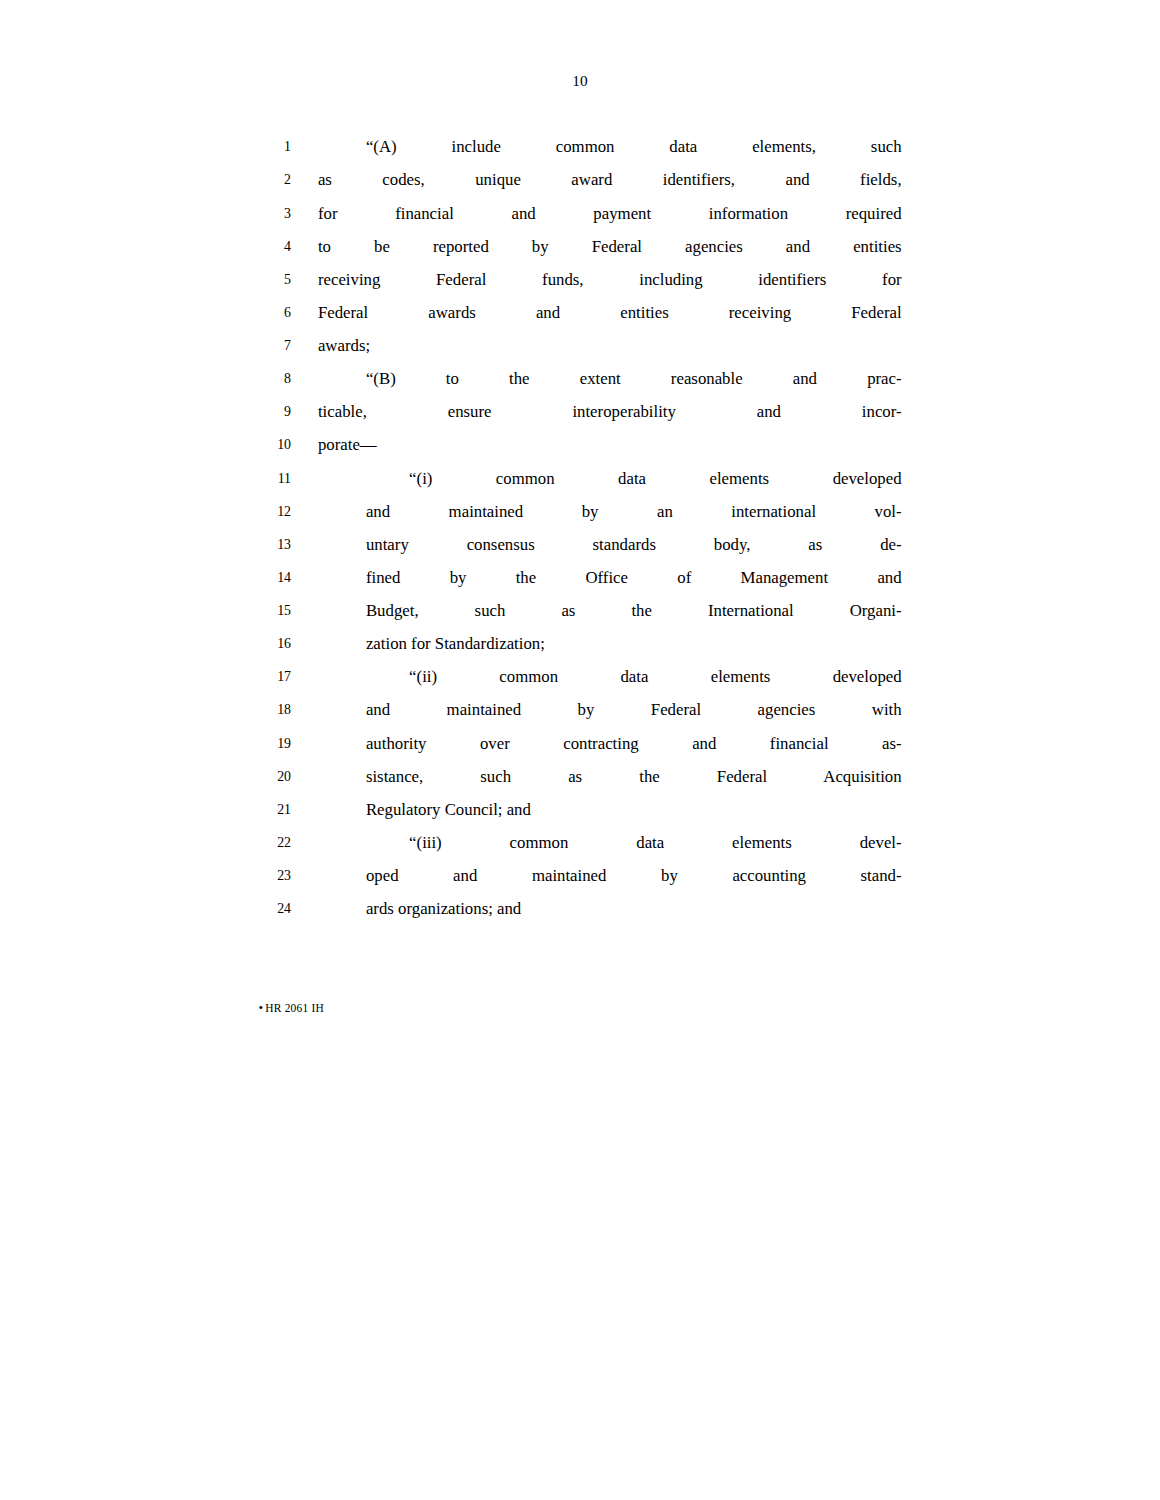10
“(A) include common data elements, such
as codes, unique award identifiers, and fields,
for financial and payment information required
to be reported by Federal agencies and entities
receiving Federal funds, including identifiers for
Federal awards and entities receiving Federal
awards;
“(B) to the extent reasonable and prac-
ticable, ensure interoperability and incor-
porate—
“(i) common data elements developed
and maintained by an international vol-
untary consensus standards body, as de-
fined by the Office of Management and
Budget, such as the International Organi-
zation for Standardization;
“(ii) common data elements developed
and maintained by Federal agencies with
authority over contracting and financial as-
sistance, such as the Federal Acquisition
Regulatory Council; and
“(iii) common data elements devel-
oped and maintained by accounting stand-
ards organizations; and
•HR 2061 IH